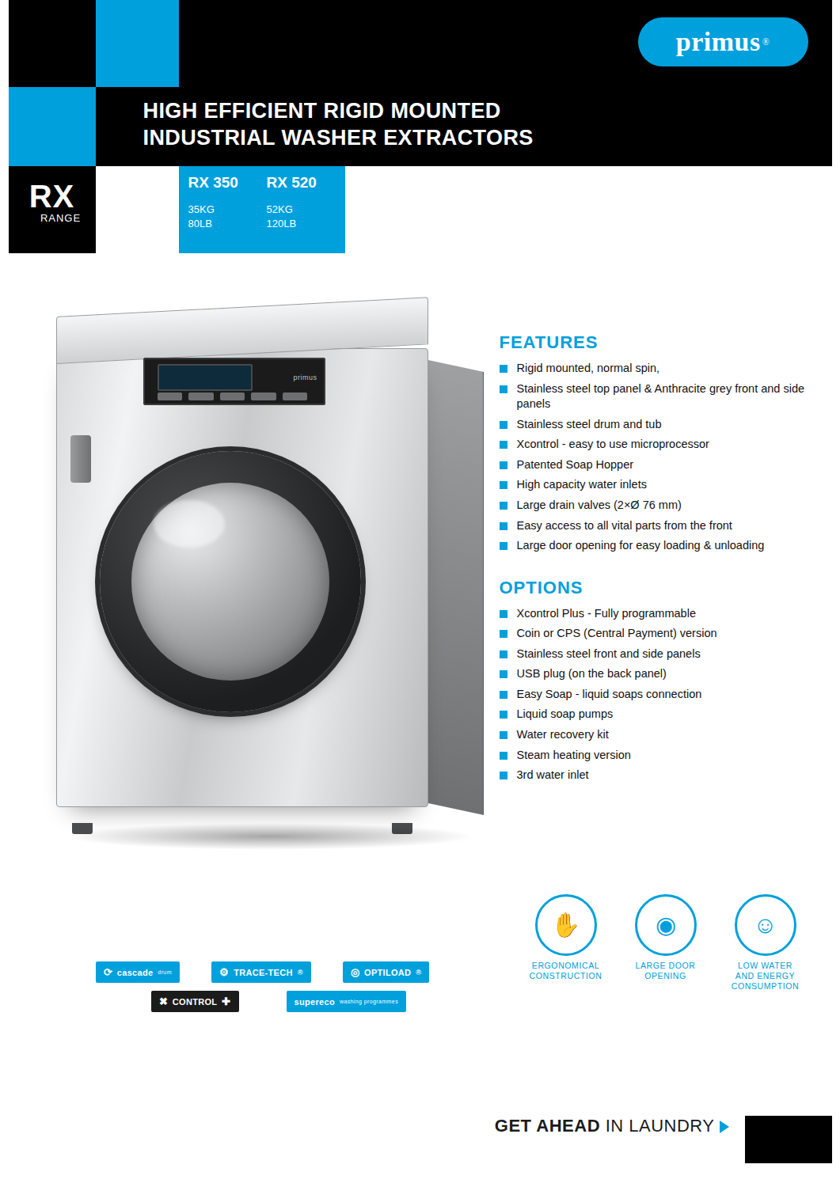primus®
HIGH EFFICIENT RIGID MOUNTED
INDUSTRIAL WASHER EXTRACTORS
RX RANGE
| RX 350 | RX 520 |
| --- | --- |
| 35KG 80LB | 52KG 120LB |
primus
FEATURES
Rigid mounted, normal spin,
Stainless steel top panel & Anthracite grey front and side panels
Stainless steel drum and tub
Xcontrol - easy to use microprocessor
Patented Soap Hopper
High capacity water inlets
Large drain valves (2×Ø 76 mm)
Easy access to all vital parts from the front
Large door opening for easy loading & unloading
OPTIONS
Xcontrol Plus - Fully programmable
Coin or CPS (Central Payment) version
Stainless steel front and side panels
USB plug (on the back panel)
Easy Soap - liquid soaps connection
Liquid soap pumps
Water recovery kit
Steam heating version
3rd water inlet
✋
Ergonomical
Construction
◉
Large Door
Opening
☺
Low Water
and Energy
Consumption
⟳cascadedrum ⚙TRACE-TECH® ◎OPTILOAD®
✖CONTROL✚ superecowashing programmes
GET AHEAD IN LAUNDRY